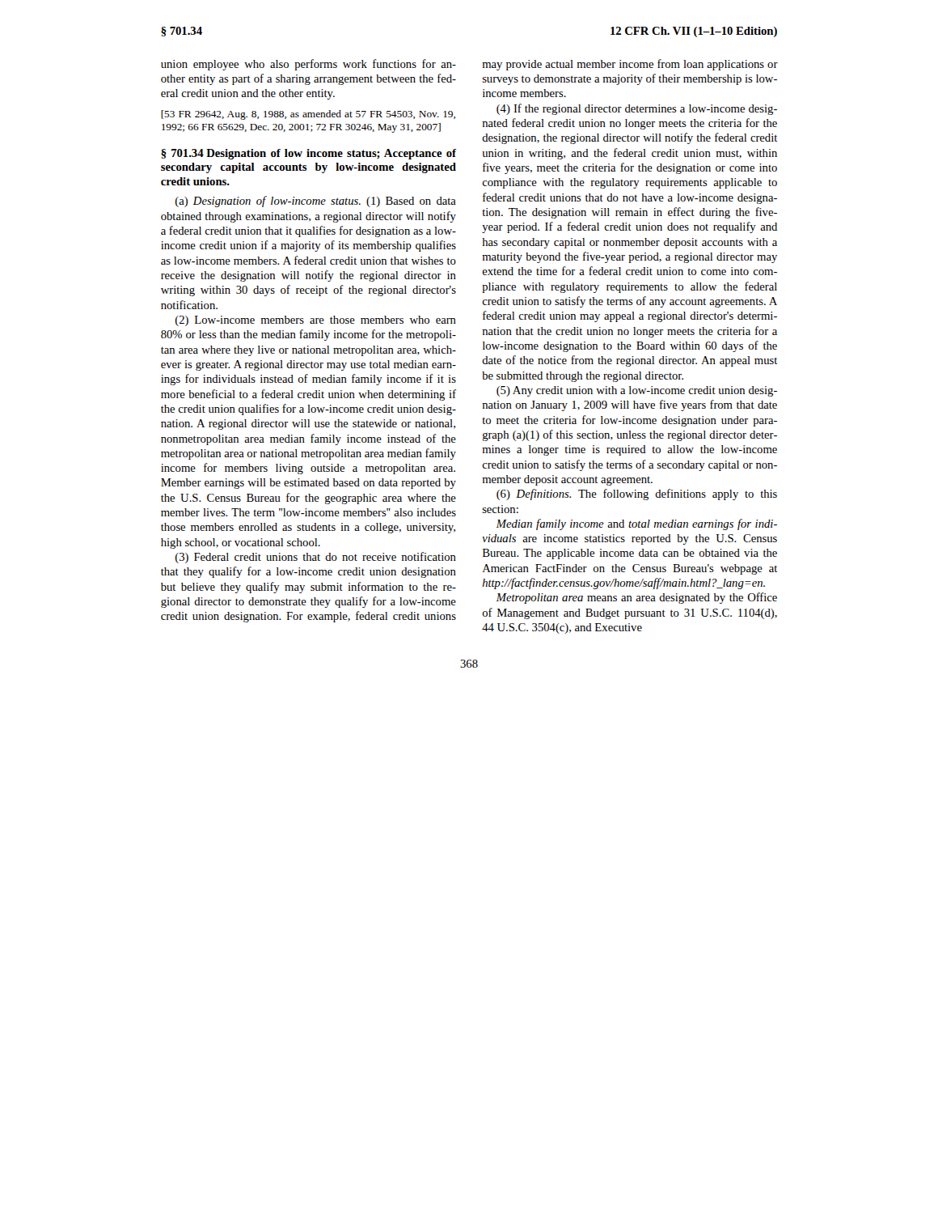§ 701.34 12 CFR Ch. VII (1–1–10 Edition)
union employee who also performs work functions for another entity as part of a sharing arrangement between the federal credit union and the other entity.
[53 FR 29642, Aug. 8, 1988, as amended at 57 FR 54503, Nov. 19, 1992; 66 FR 65629, Dec. 20, 2001; 72 FR 30246, May 31, 2007]
§ 701.34 Designation of low income status; Acceptance of secondary capital accounts by low-income designated credit unions.
(a) Designation of low-income status. (1) Based on data obtained through examinations, a regional director will notify a federal credit union that it qualifies for designation as a low-income credit union if a majority of its membership qualifies as low-income members. A federal credit union that wishes to receive the designation will notify the regional director in writing within 30 days of receipt of the regional director's notification.
(2) Low-income members are those members who earn 80% or less than the median family income for the metropolitan area where they live or national metropolitan area, whichever is greater. A regional director may use total median earnings for individuals instead of median family income if it is more beneficial to a federal credit union when determining if the credit union qualifies for a low-income credit union designation. A regional director will use the statewide or national, nonmetropolitan area median family income instead of the metropolitan area or national metropolitan area median family income for members living outside a metropolitan area. Member earnings will be estimated based on data reported by the U.S. Census Bureau for the geographic area where the member lives. The term ''low-income members'' also includes those members enrolled as students in a college, university, high school, or vocational school.
(3) Federal credit unions that do not receive notification that they qualify for a low-income credit union designation but believe they qualify may submit information to the regional director to demonstrate they qualify for a low-income credit union designation. For example, federal credit unions may provide actual member income from loan applications or surveys to demonstrate a majority of their membership is low-income members.
(4) If the regional director determines a low-income designated federal credit union no longer meets the criteria for the designation, the regional director will notify the federal credit union in writing, and the federal credit union must, within five years, meet the criteria for the designation or come into compliance with the regulatory requirements applicable to federal credit unions that do not have a low-income designation. The designation will remain in effect during the five-year period. If a federal credit union does not requalify and has secondary capital or nonmember deposit accounts with a maturity beyond the five-year period, a regional director may extend the time for a federal credit union to come into compliance with regulatory requirements to allow the federal credit union to satisfy the terms of any account agreements. A federal credit union may appeal a regional director's determination that the credit union no longer meets the criteria for a low-income designation to the Board within 60 days of the date of the notice from the regional director. An appeal must be submitted through the regional director.
(5) Any credit union with a low-income credit union designation on January 1, 2009 will have five years from that date to meet the criteria for low-income designation under paragraph (a)(1) of this section, unless the regional director determines a longer time is required to allow the low-income credit union to satisfy the terms of a secondary capital or nonmember deposit account agreement.
(6) Definitions. The following definitions apply to this section:
Median family income and total median earnings for individuals are income statistics reported by the U.S. Census Bureau. The applicable income data can be obtained via the American FactFinder on the Census Bureau's webpage at http://factfinder.census.gov/home/saff/main.html?_lang=en.
Metropolitan area means an area designated by the Office of Management and Budget pursuant to 31 U.S.C. 1104(d), 44 U.S.C. 3504(c), and Executive
368